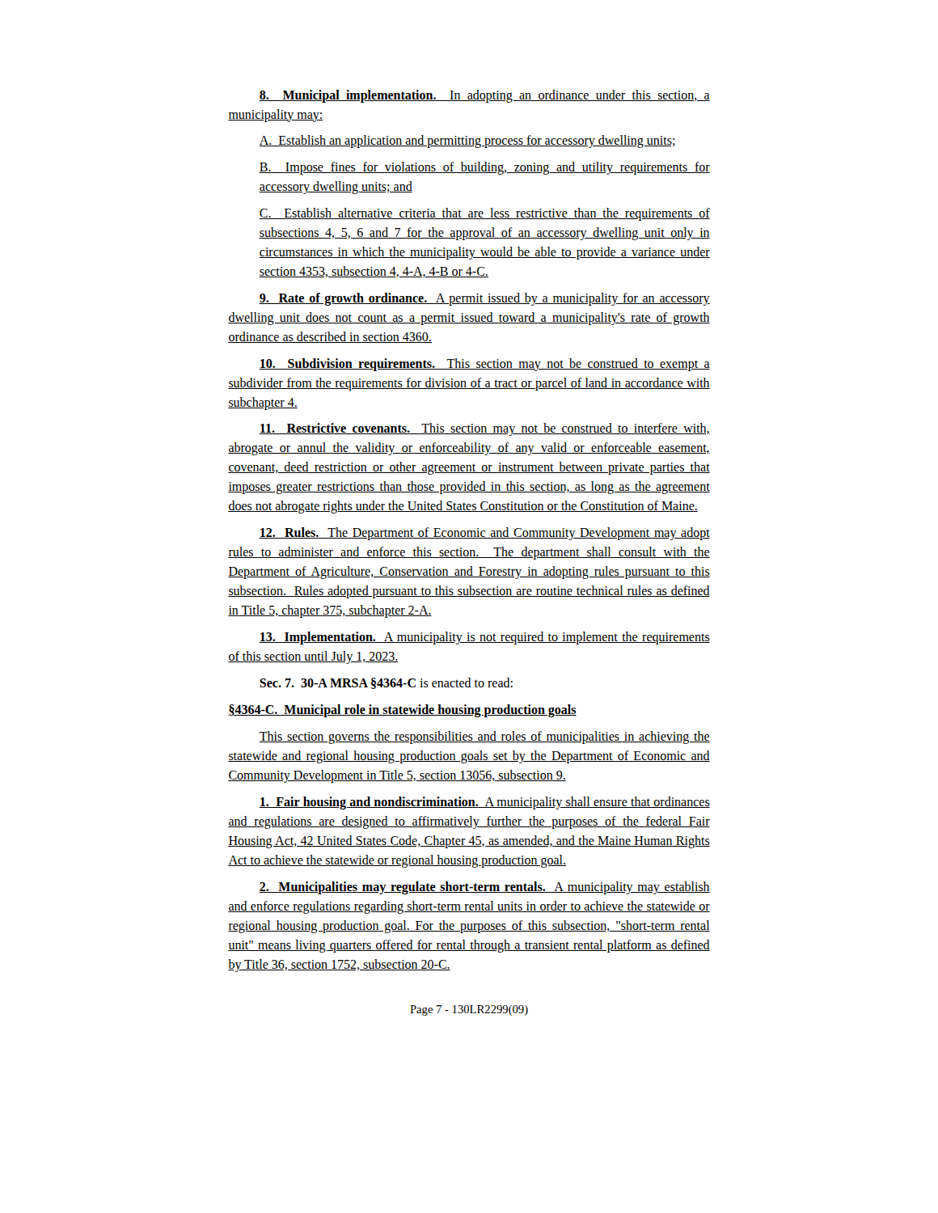8. Municipal implementation. In adopting an ordinance under this section, a municipality may:
A. Establish an application and permitting process for accessory dwelling units;
B. Impose fines for violations of building, zoning and utility requirements for accessory dwelling units; and
C. Establish alternative criteria that are less restrictive than the requirements of subsections 4, 5, 6 and 7 for the approval of an accessory dwelling unit only in circumstances in which the municipality would be able to provide a variance under section 4353, subsection 4, 4-A, 4-B or 4-C.
9. Rate of growth ordinance. A permit issued by a municipality for an accessory dwelling unit does not count as a permit issued toward a municipality's rate of growth ordinance as described in section 4360.
10. Subdivision requirements. This section may not be construed to exempt a subdivider from the requirements for division of a tract or parcel of land in accordance with subchapter 4.
11. Restrictive covenants. This section may not be construed to interfere with, abrogate or annul the validity or enforceability of any valid or enforceable easement, covenant, deed restriction or other agreement or instrument between private parties that imposes greater restrictions than those provided in this section, as long as the agreement does not abrogate rights under the United States Constitution or the Constitution of Maine.
12. Rules. The Department of Economic and Community Development may adopt rules to administer and enforce this section. The department shall consult with the Department of Agriculture, Conservation and Forestry in adopting rules pursuant to this subsection. Rules adopted pursuant to this subsection are routine technical rules as defined in Title 5, chapter 375, subchapter 2-A.
13. Implementation. A municipality is not required to implement the requirements of this section until July 1, 2023.
Sec. 7. 30-A MRSA §4364-C is enacted to read:
§4364-C. Municipal role in statewide housing production goals
This section governs the responsibilities and roles of municipalities in achieving the statewide and regional housing production goals set by the Department of Economic and Community Development in Title 5, section 13056, subsection 9.
1. Fair housing and nondiscrimination. A municipality shall ensure that ordinances and regulations are designed to affirmatively further the purposes of the federal Fair Housing Act, 42 United States Code, Chapter 45, as amended, and the Maine Human Rights Act to achieve the statewide or regional housing production goal.
2. Municipalities may regulate short-term rentals. A municipality may establish and enforce regulations regarding short-term rental units in order to achieve the statewide or regional housing production goal. For the purposes of this subsection, "short-term rental unit" means living quarters offered for rental through a transient rental platform as defined by Title 36, section 1752, subsection 20-C.
Page 7 - 130LR2299(09)